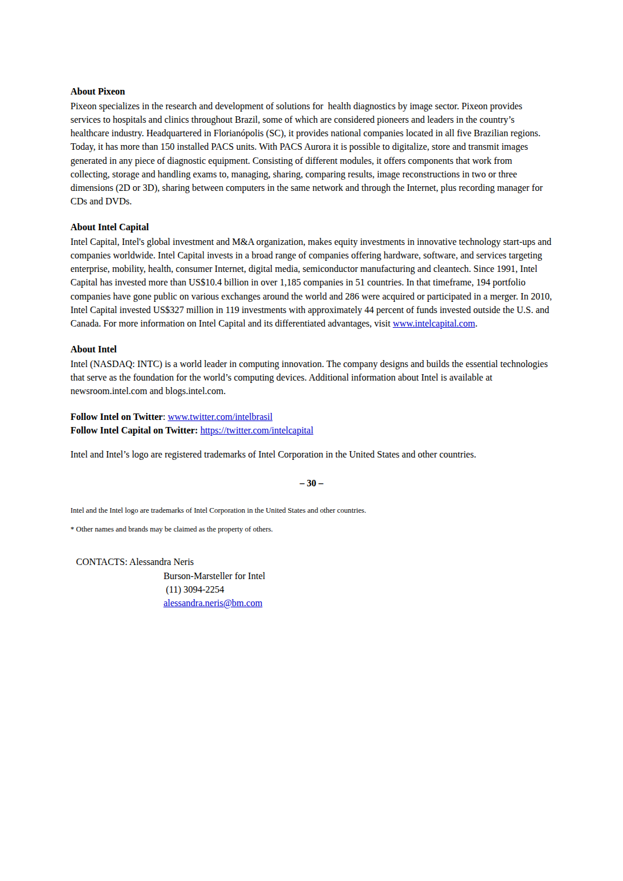About Pixeon
Pixeon specializes in the research and development of solutions for health diagnostics by image sector. Pixeon provides services to hospitals and clinics throughout Brazil, some of which are considered pioneers and leaders in the country’s healthcare industry. Headquartered in Florianópolis (SC), it provides national companies located in all five Brazilian regions. Today, it has more than 150 installed PACS units. With PACS Aurora it is possible to digitalize, store and transmit images generated in any piece of diagnostic equipment. Consisting of different modules, it offers components that work from collecting, storage and handling exams to, managing, sharing, comparing results, image reconstructions in two or three dimensions (2D or 3D), sharing between computers in the same network and through the Internet, plus recording manager for CDs and DVDs.
About Intel Capital
Intel Capital, Intel's global investment and M&A organization, makes equity investments in innovative technology start-ups and companies worldwide. Intel Capital invests in a broad range of companies offering hardware, software, and services targeting enterprise, mobility, health, consumer Internet, digital media, semiconductor manufacturing and cleantech. Since 1991, Intel Capital has invested more than US$10.4 billion in over 1,185 companies in 51 countries. In that timeframe, 194 portfolio companies have gone public on various exchanges around the world and 286 were acquired or participated in a merger. In 2010, Intel Capital invested US$327 million in 119 investments with approximately 44 percent of funds invested outside the U.S. and Canada. For more information on Intel Capital and its differentiated advantages, visit www.intelcapital.com.
About Intel
Intel (NASDAQ: INTC) is a world leader in computing innovation. The company designs and builds the essential technologies that serve as the foundation for the world’s computing devices. Additional information about Intel is available at newsroom.intel.com and blogs.intel.com.
Follow Intel on Twitter: www.twitter.com/intelbrasil
Follow Intel Capital on Twitter: https://twitter.com/intelcapital
Intel and Intel’s logo are registered trademarks of Intel Corporation in the United States and other countries.
– 30 –
Intel and the Intel logo are trademarks of Intel Corporation in the United States and other countries.
* Other names and brands may be claimed as the property of others.
CONTACTS: Alessandra Neris
Burson-Marsteller for Intel
(11) 3094-2254
alessandra.neris@bm.com